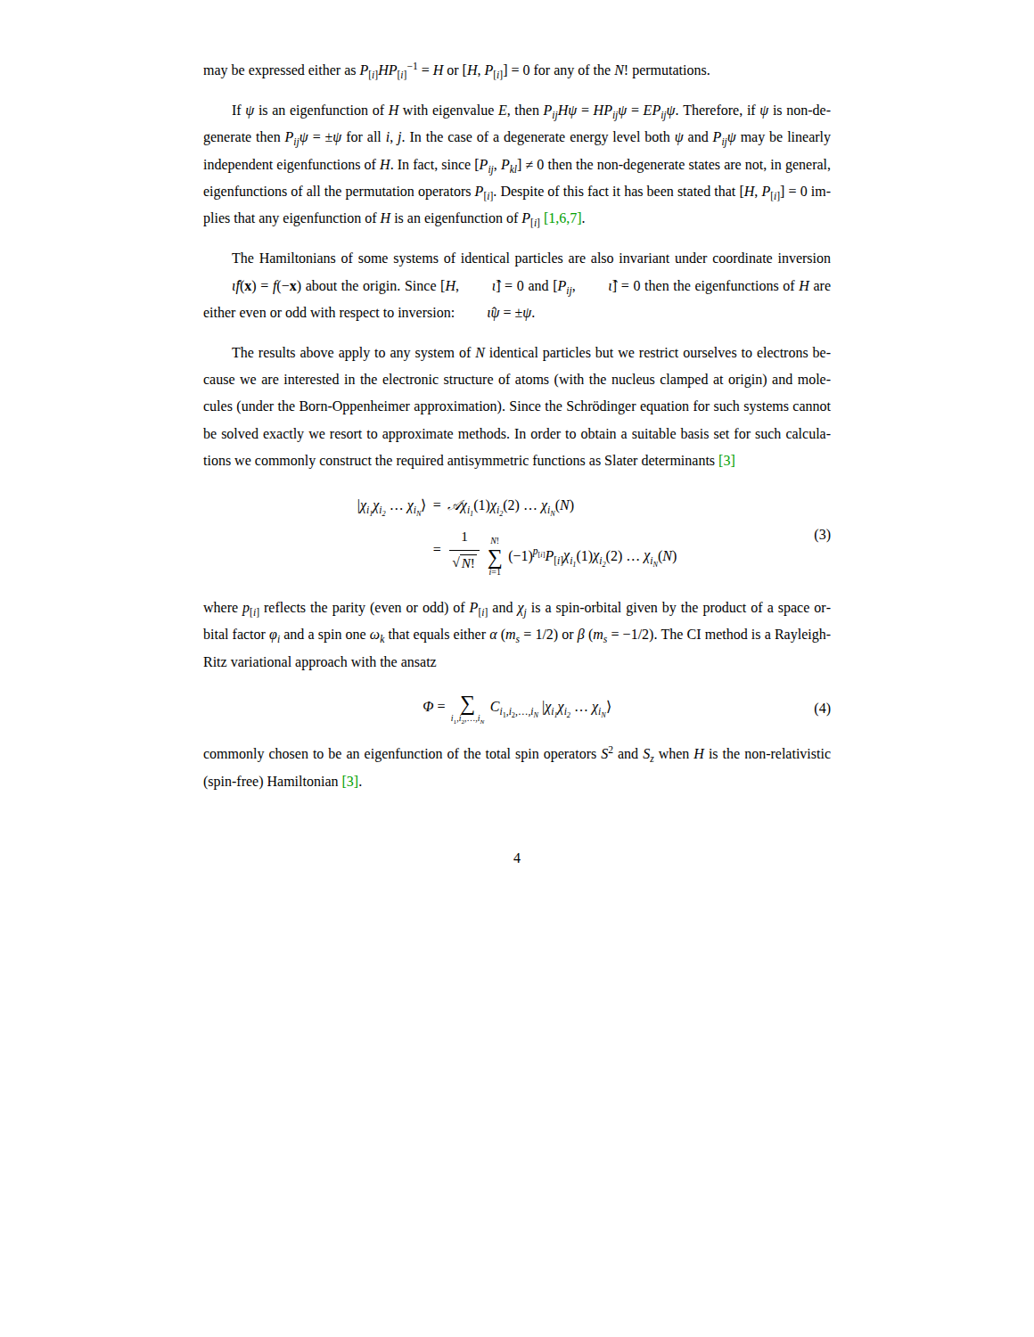may be expressed either as P[i]HP[i]−1 = H or [H, P[i]] = 0 for any of the N! permutations.
If ψ is an eigenfunction of H with eigenvalue E, then PijHψ = HPijψ = EPijψ. Therefore, if ψ is non-degenerate then Pijψ = ±ψ for all i, j. In the case of a degenerate energy level both ψ and Pijψ may be linearly independent eigenfunctions of H. In fact, since [Pij, Pkl] ≠ 0 then the non-degenerate states are not, in general, eigenfunctions of all the permutation operators P[i]. Despite of this fact it has been stated that [H, P[i]] = 0 implies that any eigenfunction of H is an eigenfunction of P[i] [1, 6, 7].
The Hamiltonians of some systems of identical particles are also invariant under coordinate inversion ι̂f(x) = f(−x) about the origin. Since [H, ι̂] = 0 and [Pij, ι̂] = 0 then the eigenfunctions of H are either even or odd with respect to inversion: ι̂ψ = ±ψ.
The results above apply to any system of N identical particles but we restrict ourselves to electrons because we are interested in the electronic structure of atoms (with the nucleus clamped at origin) and molecules (under the Born-Oppenheimer approximation). Since the Schrödinger equation for such systems cannot be solved exactly we resort to approximate methods. In order to obtain a suitable basis set for such calculations we commonly construct the required antisymmetric functions as Slater determinants [3]
|χi1χi2 … χiN⟩ = 𝒜χi1(1)χi2(2) … χiN(N) = 1 N! N!∑i=1 (−1)p[i]P[i]χi1(1)χi2(2) … χiN(N) (3)
where p[i] reflects the parity (even or odd) of P[i] and χj is a spin-orbital given by the product of a space orbital factor φi and a spin one ωk that equals either α (ms = 1/2) or β (ms = −1/2). The CI method is a Rayleigh-Ritz variational approach with the ansatz
Φ = ∑i1,i2,…,iN Ci1,i2,…,iN |χi1χi2 … χiN⟩ (4)
commonly chosen to be an eigenfunction of the total spin operators S2 and Sz when H is the non-relativistic (spin-free) Hamiltonian [3].
4